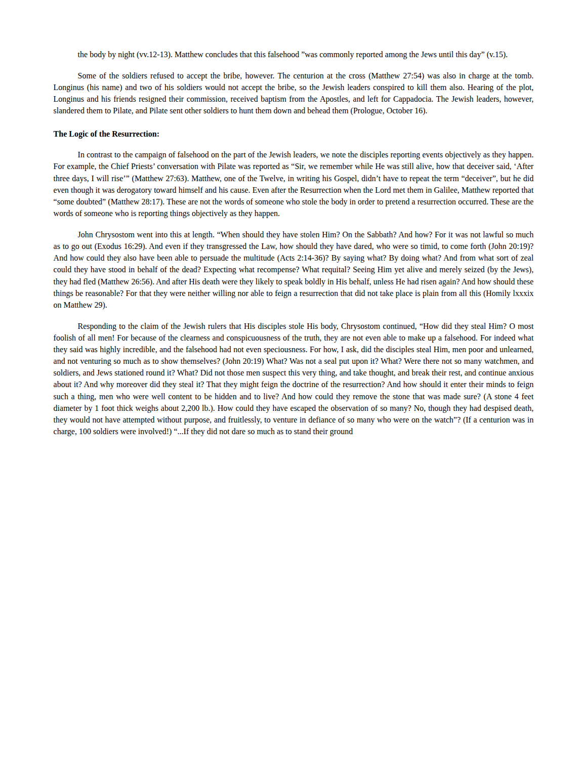the body by night (vv.12-13). Matthew concludes that this falsehood ”was commonly reported among the Jews until this day” (v.15).
Some of the soldiers refused to accept the bribe, however. The centurion at the cross (Matthew 27:54) was also in charge at the tomb. Longinus (his name) and two of his soldiers would not accept the bribe, so the Jewish leaders conspired to kill them also. Hearing of the plot, Longinus and his friends resigned their commission, received baptism from the Apostles, and left for Cappadocia. The Jewish leaders, however, slandered them to Pilate, and Pilate sent other soldiers to hunt them down and behead them (Prologue, October 16).
The Logic of the Resurrection:
In contrast to the campaign of falsehood on the part of the Jewish leaders, we note the disciples reporting events objectively as they happen. For example, the Chief Priests’ conversation with Pilate was reported as “Sir, we remember while He was still alive, how that deceiver said, ‘After three days, I will rise’” (Matthew 27:63). Matthew, one of the Twelve, in writing his Gospel, didn’t have to repeat the term “deceiver”, but he did even though it was derogatory toward himself and his cause. Even after the Resurrection when the Lord met them in Galilee, Matthew reported that “some doubted” (Matthew 28:17). These are not the words of someone who stole the body in order to pretend a resurrection occurred. These are the words of someone who is reporting things objectively as they happen.
John Chrysostom went into this at length. “When should they have stolen Him? On the Sabbath? And how? For it was not lawful so much as to go out (Exodus 16:29). And even if they transgressed the Law, how should they have dared, who were so timid, to come forth (John 20:19)? And how could they also have been able to persuade the multitude (Acts 2:14-36)? By saying what? By doing what? And from what sort of zeal could they have stood in behalf of the dead? Expecting what recompense? What requital? Seeing Him yet alive and merely seized (by the Jews), they had fled (Matthew 26:56). And after His death were they likely to speak boldly in His behalf, unless He had risen again? And how should these things be reasonable? For that they were neither willing nor able to feign a resurrection that did not take place is plain from all this (Homily lxxxix on Matthew 29).
Responding to the claim of the Jewish rulers that His disciples stole His body, Chrysostom continued, “How did they steal Him? O most foolish of all men! For because of the clearness and conspicuousness of the truth, they are not even able to make up a falsehood. For indeed what they said was highly incredible, and the falsehood had not even speciousness. For how, I ask, did the disciples steal Him, men poor and unlearned, and not venturing so much as to show themselves? (John 20:19) What? Was not a seal put upon it? What? Were there not so many watchmen, and soldiers, and Jews stationed round it? What? Did not those men suspect this very thing, and take thought, and break their rest, and continue anxious about it? And why moreover did they steal it? That they might feign the doctrine of the resurrection? And how should it enter their minds to feign such a thing, men who were well content to be hidden and to live? And how could they remove the stone that was made sure? (A stone 4 feet diameter by 1 foot thick weighs about 2,200 lb.). How could they have escaped the observation of so many? No, though they had despised death, they would not have attempted without purpose, and fruitlessly, to venture in defiance of so many who were on the watch”? (If a centurion was in charge, 100 soldiers were involved!) “...If they did not dare so much as to stand their ground